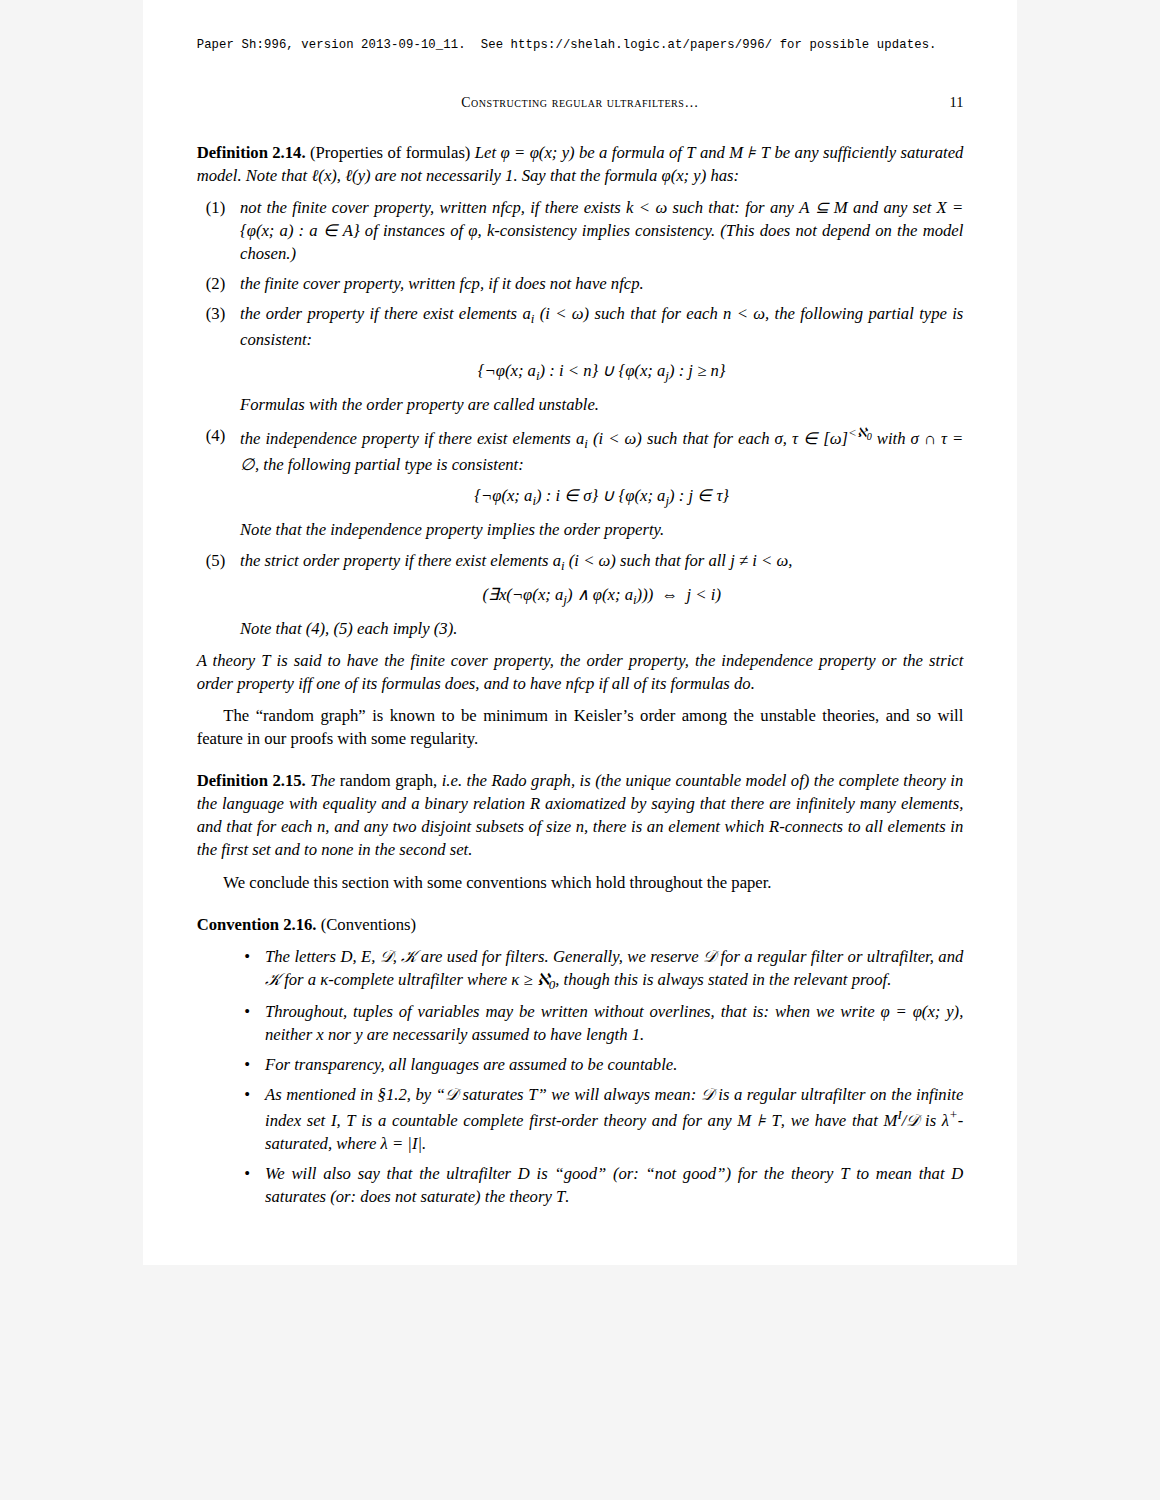Paper Sh:996, version 2013-09-10_11. See https://shelah.logic.at/papers/996/ for possible updates.
Constructing regular ultrafilters… 11
Definition 2.14. (Properties of formulas) Let φ = φ(x; y) be a formula of T and M ⊧ T be any sufficiently saturated model. Note that ℓ(x), ℓ(y) are not necessarily 1. Say that the formula φ(x; y) has:
(1) not the finite cover property, written nfcp, if there exists k < ω such that: for any A ⊆ M and any set X = {φ(x; a) : a ∈ A} of instances of φ, k-consistency implies consistency. (This does not depend on the model chosen.)
(2) the finite cover property, written fcp, if it does not have nfcp.
(3) the order property if there exist elements ai (i < ω) such that for each n < ω, the following partial type is consistent:
{¬φ(x; ai) : i < n} ∪ {φ(x; aj) : j ≥ n}
Formulas with the order property are called unstable.
(4) the independence property if there exist elements ai (i < ω) such that for each σ, τ ∈ [ω]<ℵ0 with σ ∩ τ = ∅, the following partial type is consistent:
{¬φ(x; ai) : i ∈ σ} ∪ {φ(x; aj) : j ∈ τ}
Note that the independence property implies the order property.
(5) the strict order property if there exist elements ai (i < ω) such that for all j ≠ i < ω,
(∃x(¬φ(x; aj) ∧ φ(x; ai))) ⇔ j < i)
Note that (4), (5) each imply (3).
A theory T is said to have the finite cover property, the order property, the independence property or the strict order property iff one of its formulas does, and to have nfcp if all of its formulas do.
The “random graph” is known to be minimum in Keisler’s order among the unstable theories, and so will feature in our proofs with some regularity.
Definition 2.15. The random graph, i.e. the Rado graph, is (the unique countable model of) the complete theory in the language with equality and a binary relation R axiomatized by saying that there are infinitely many elements, and that for each n, and any two disjoint subsets of size n, there is an element which R-connects to all elements in the first set and to none in the second set.
We conclude this section with some conventions which hold throughout the paper.
Convention 2.16. (Conventions)
The letters D, E, 𝒟, 𝒦 are used for filters. Generally, we reserve 𝒟 for a regular filter or ultrafilter, and 𝒦 for a κ-complete ultrafilter where κ ≥ ℵ0, though this is always stated in the relevant proof.
Throughout, tuples of variables may be written without overlines, that is: when we write φ = φ(x; y), neither x nor y are necessarily assumed to have length 1.
For transparency, all languages are assumed to be countable.
As mentioned in §1.2, by “𝒟 saturates T” we will always mean: 𝒟 is a regular ultrafilter on the infinite index set I, T is a countable complete first-order theory and for any M ⊧ T, we have that MI/𝒟 is λ+-saturated, where λ = |I|.
We will also say that the ultrafilter D is “good” (or: “not good”) for the theory T to mean that D saturates (or: does not saturate) the theory T.